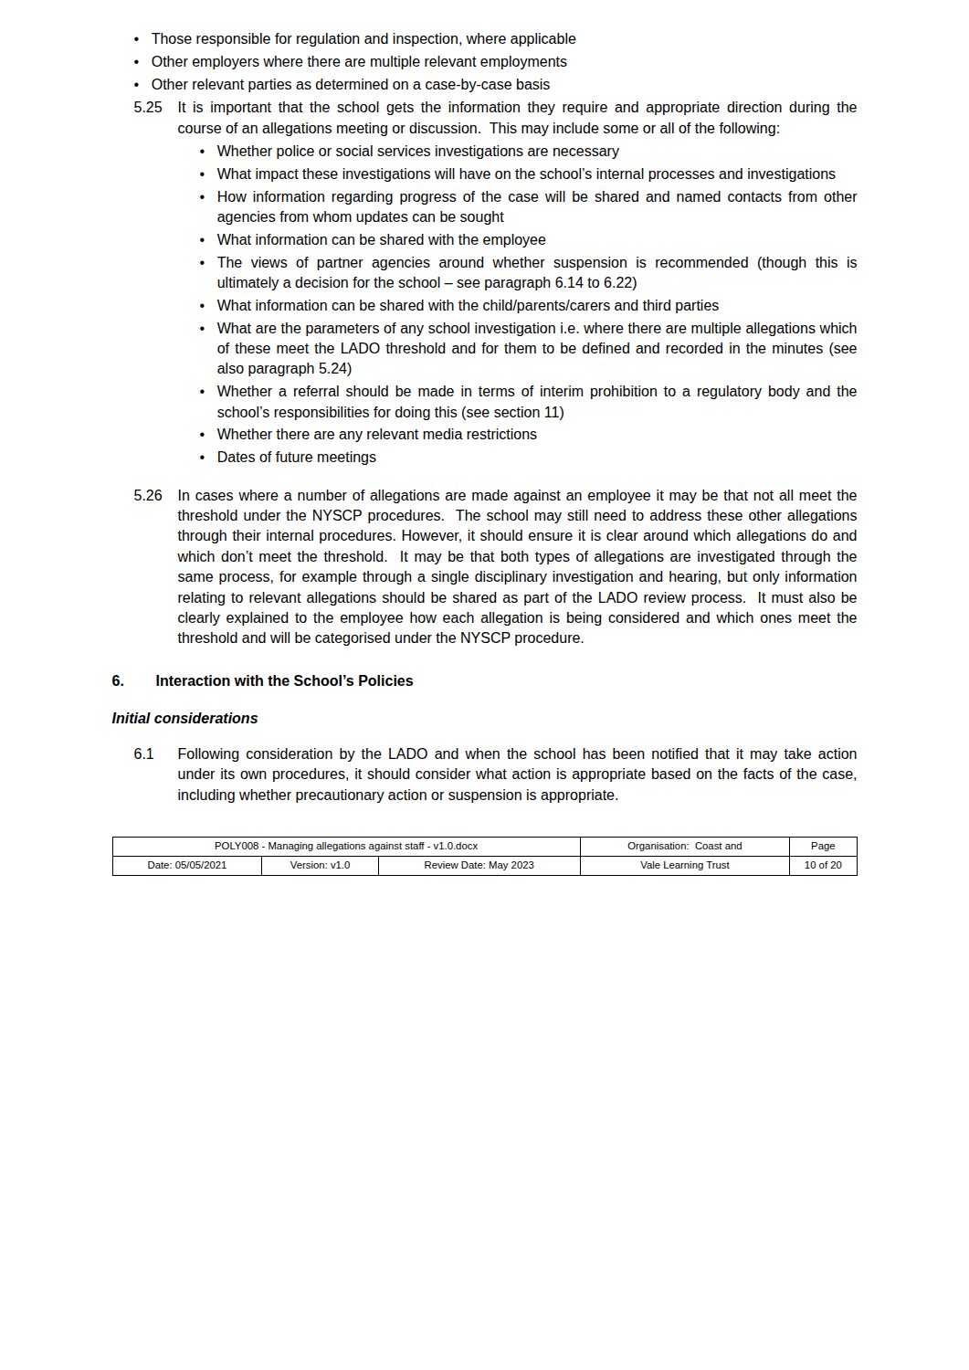Those responsible for regulation and inspection, where applicable
Other employers where there are multiple relevant employments
Other relevant parties as determined on a case-by-case basis
5.25
It is important that the school gets the information they require and appropriate direction during the course of an allegations meeting or discussion. This may include some or all of the following:
Whether police or social services investigations are necessary
What impact these investigations will have on the school’s internal processes and investigations
How information regarding progress of the case will be shared and named contacts from other agencies from whom updates can be sought
What information can be shared with the employee
The views of partner agencies around whether suspension is recommended (though this is ultimately a decision for the school – see paragraph 6.14 to 6.22)
What information can be shared with the child/parents/carers and third parties
What are the parameters of any school investigation i.e. where there are multiple allegations which of these meet the LADO threshold and for them to be defined and recorded in the minutes (see also paragraph 5.24)
Whether a referral should be made in terms of interim prohibition to a regulatory body and the school’s responsibilities for doing this (see section 11)
Whether there are any relevant media restrictions
Dates of future meetings
5.26
In cases where a number of allegations are made against an employee it may be that not all meet the threshold under the NYSCP procedures. The school may still need to address these other allegations through their internal procedures. However, it should ensure it is clear around which allegations do and which don’t meet the threshold. It may be that both types of allegations are investigated through the same process, for example through a single disciplinary investigation and hearing, but only information relating to relevant allegations should be shared as part of the LADO review process. It must also be clearly explained to the employee how each allegation is being considered and which ones meet the threshold and will be categorised under the NYSCP procedure.
6. Interaction with the School’s Policies
Initial considerations
6.1
Following consideration by the LADO and when the school has been notified that it may take action under its own procedures, it should consider what action is appropriate based on the facts of the case, including whether precautionary action or suspension is appropriate.
| POLY008 - Managing allegations against staff - v1.0.docx | Organisation: Coast and | Page |
| Date: 05/05/2021 | Version: v1.0 | Review Date: May 2023 | Vale Learning Trust | 10 of 20 |